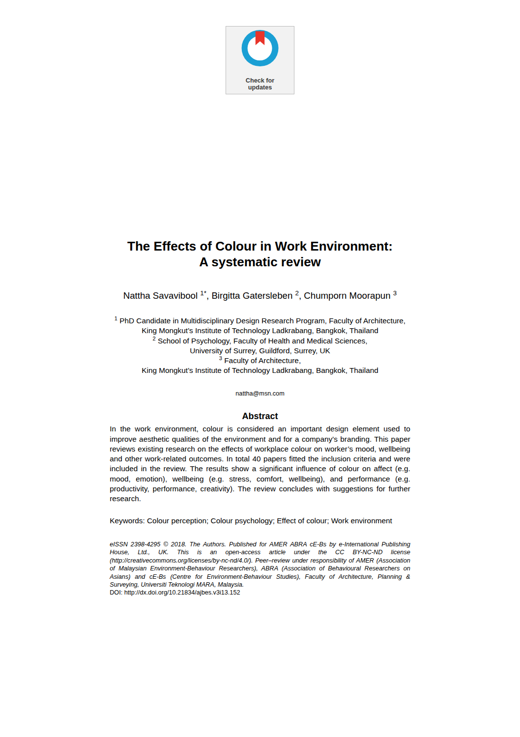Check for
updates
The Effects of Colour in Work Environment:
A systematic review
Nattha Savavibool 1*, Birgitta Gatersleben 2, Chumporn Moorapun 3
1 PhD Candidate in Multidisciplinary Design Research Program, Faculty of Architecture,
King Mongkut’s Institute of Technology Ladkrabang, Bangkok, Thailand
2 School of Psychology, Faculty of Health and Medical Sciences,
University of Surrey, Guildford, Surrey, UK
3 Faculty of Architecture,
King Mongkut’s Institute of Technology Ladkrabang, Bangkok, Thailand
nattha@msn.com
Abstract
In the work environment, colour is considered an important design element used to improve aesthetic qualities of the environment and for a company’s branding. This paper reviews existing research on the effects of workplace colour on worker’s mood, wellbeing and other work-related outcomes. In total 40 papers fitted the inclusion criteria and were included in the review. The results show a significant influence of colour on affect (e.g. mood, emotion), wellbeing (e.g. stress, comfort, wellbeing), and performance (e.g. productivity, performance, creativity). The review concludes with suggestions for further research.
Keywords: Colour perception; Colour psychology; Effect of colour; Work environment
eISSN 2398-4295 © 2018. The Authors. Published for AMER ABRA cE-Bs by e-International Publishing House, Ltd., UK. This is an open-access article under the CC BY-NC-ND license (http://creativecommons.org/licenses/by-nc-nd/4.0/). Peer–review under responsibility of AMER (Association of Malaysian Environment-Behaviour Researchers), ABRA (Association of Behavioural Researchers on Asians) and cE-Bs (Centre for Environment-Behaviour Studies), Faculty of Architecture, Planning & Surveying, Universiti Teknologi MARA, Malaysia.
DOI: http://dx.doi.org/10.21834/ajbes.v3i13.152